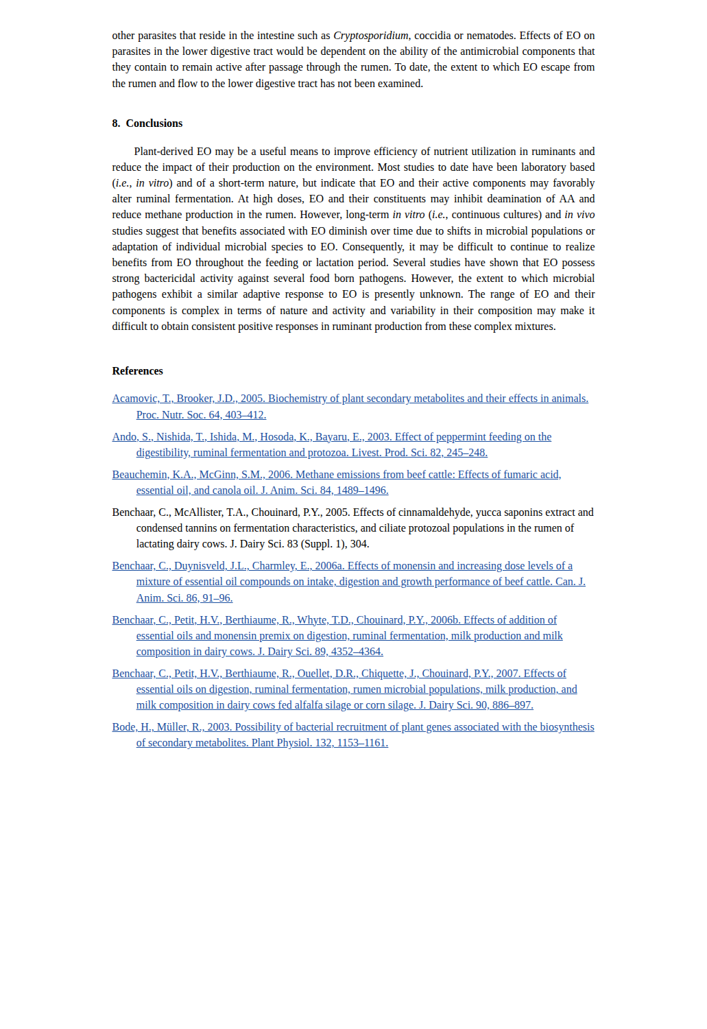other parasites that reside in the intestine such as Cryptosporidium, coccidia or nematodes. Effects of EO on parasites in the lower digestive tract would be dependent on the ability of the antimicrobial components that they contain to remain active after passage through the rumen. To date, the extent to which EO escape from the rumen and flow to the lower digestive tract has not been examined.
8. Conclusions
Plant-derived EO may be a useful means to improve efficiency of nutrient utilization in ruminants and reduce the impact of their production on the environment. Most studies to date have been laboratory based (i.e., in vitro) and of a short-term nature, but indicate that EO and their active components may favorably alter ruminal fermentation. At high doses, EO and their constituents may inhibit deamination of AA and reduce methane production in the rumen. However, long-term in vitro (i.e., continuous cultures) and in vivo studies suggest that benefits associated with EO diminish over time due to shifts in microbial populations or adaptation of individual microbial species to EO. Consequently, it may be difficult to continue to realize benefits from EO throughout the feeding or lactation period. Several studies have shown that EO possess strong bactericidal activity against several food born pathogens. However, the extent to which microbial pathogens exhibit a similar adaptive response to EO is presently unknown. The range of EO and their components is complex in terms of nature and activity and variability in their composition may make it difficult to obtain consistent positive responses in ruminant production from these complex mixtures.
References
Acamovic, T., Brooker, J.D., 2005. Biochemistry of plant secondary metabolites and their effects in animals. Proc. Nutr. Soc. 64, 403–412.
Ando, S., Nishida, T., Ishida, M., Hosoda, K., Bayaru, E., 2003. Effect of peppermint feeding on the digestibility, ruminal fermentation and protozoa. Livest. Prod. Sci. 82, 245–248.
Beauchemin, K.A., McGinn, S.M., 2006. Methane emissions from beef cattle: Effects of fumaric acid, essential oil, and canola oil. J. Anim. Sci. 84, 1489–1496.
Benchaar, C., McAllister, T.A., Chouinard, P.Y., 2005. Effects of cinnamaldehyde, yucca saponins extract and condensed tannins on fermentation characteristics, and ciliate protozoal populations in the rumen of lactating dairy cows. J. Dairy Sci. 83 (Suppl. 1), 304.
Benchaar, C., Duynisveld, J.L., Charmley, E., 2006a. Effects of monensin and increasing dose levels of a mixture of essential oil compounds on intake, digestion and growth performance of beef cattle. Can. J. Anim. Sci. 86, 91–96.
Benchaar, C., Petit, H.V., Berthiaume, R., Whyte, T.D., Chouinard, P.Y., 2006b. Effects of addition of essential oils and monensin premix on digestion, ruminal fermentation, milk production and milk composition in dairy cows. J. Dairy Sci. 89, 4352–4364.
Benchaar, C., Petit, H.V., Berthiaume, R., Ouellet, D.R., Chiquette, J., Chouinard, P.Y., 2007. Effects of essential oils on digestion, ruminal fermentation, rumen microbial populations, milk production, and milk composition in dairy cows fed alfalfa silage or corn silage. J. Dairy Sci. 90, 886–897.
Bode, H., Müller, R., 2003. Possibility of bacterial recruitment of plant genes associated with the biosynthesis of secondary metabolites. Plant Physiol. 132, 1153–1161.